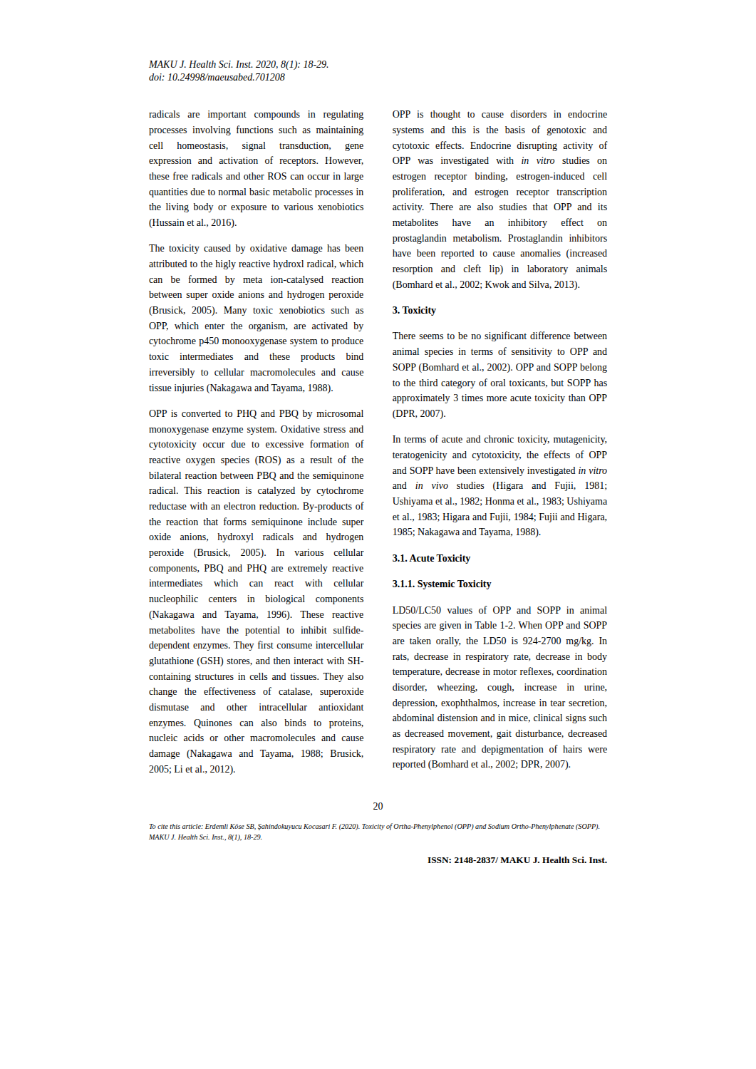MAKU J. Health Sci. Inst. 2020, 8(1): 18-29.
doi: 10.24998/maeusabed.701208
radicals are important compounds in regulating processes involving functions such as maintaining cell homeostasis, signal transduction, gene expression and activation of receptors. However, these free radicals and other ROS can occur in large quantities due to normal basic metabolic processes in the living body or exposure to various xenobiotics (Hussain et al., 2016).
The toxicity caused by oxidative damage has been attributed to the higly reactive hydroxl radical, which can be formed by meta ion-catalysed reaction between super oxide anions and hydrogen peroxide (Brusick, 2005). Many toxic xenobiotics such as OPP, which enter the organism, are activated by cytochrome p450 monooxygenase system to produce toxic intermediates and these products bind irreversibly to cellular macromolecules and cause tissue injuries (Nakagawa and Tayama, 1988).
OPP is converted to PHQ and PBQ by microsomal monoxygenase enzyme system. Oxidative stress and cytotoxicity occur due to excessive formation of reactive oxygen species (ROS) as a result of the bilateral reaction between PBQ and the semiquinone radical. This reaction is catalyzed by cytochrome reductase with an electron reduction. By-products of the reaction that forms semiquinone include super oxide anions, hydroxyl radicals and hydrogen peroxide (Brusick, 2005). In various cellular components, PBQ and PHQ are extremely reactive intermediates which can react with cellular nucleophilic centers in biological components (Nakagawa and Tayama, 1996). These reactive metabolites have the potential to inhibit sulfide-dependent enzymes. They first consume intercellular glutathione (GSH) stores, and then interact with SH-containing structures in cells and tissues. They also change the effectiveness of catalase, superoxide dismutase and other intracellular antioxidant enzymes. Quinones can also binds to proteins, nucleic acids or other macromolecules and cause damage (Nakagawa and Tayama, 1988; Brusick, 2005; Li et al., 2012).
OPP is thought to cause disorders in endocrine systems and this is the basis of genotoxic and cytotoxic effects. Endocrine disrupting activity of OPP was investigated with in vitro studies on estrogen receptor binding, estrogen-induced cell proliferation, and estrogen receptor transcription activity. There are also studies that OPP and its metabolites have an inhibitory effect on prostaglandin metabolism. Prostaglandin inhibitors have been reported to cause anomalies (increased resorption and cleft lip) in laboratory animals (Bomhard et al., 2002; Kwok and Silva, 2013).
3. Toxicity
There seems to be no significant difference between animal species in terms of sensitivity to OPP and SOPP (Bomhard et al., 2002). OPP and SOPP belong to the third category of oral toxicants, but SOPP has approximately 3 times more acute toxicity than OPP (DPR, 2007).
In terms of acute and chronic toxicity, mutagenicity, teratogenicity and cytotoxicity, the effects of OPP and SOPP have been extensively investigated in vitro and in vivo studies (Higara and Fujii, 1981; Ushiyama et al., 1982; Honma et al., 1983; Ushiyama et al., 1983; Higara and Fujii, 1984; Fujii and Higara, 1985; Nakagawa and Tayama, 1988).
3.1. Acute Toxicity
3.1.1. Systemic Toxicity
LD50/LC50 values of OPP and SOPP in animal species are given in Table 1-2. When OPP and SOPP are taken orally, the LD50 is 924-2700 mg/kg. In rats, decrease in respiratory rate, decrease in body temperature, decrease in motor reflexes, coordination disorder, wheezing, cough, increase in urine, depression, exophthalmos, increase in tear secretion, abdominal distension and in mice, clinical signs such as decreased movement, gait disturbance, decreased respiratory rate and depigmentation of hairs were reported (Bomhard et al., 2002; DPR, 2007).
20
To cite this article: Erdemli Köse SB, Şahindokuyucu Kocasari F. (2020). Toxicity of Ortha-Phenylphenol (OPP) and Sodium Ortho-Phenylphenate (SOPP). MAKU J. Health Sci. Inst., 8(1), 18-29.
ISSN: 2148-2837/ MAKU J. Health Sci. Inst.